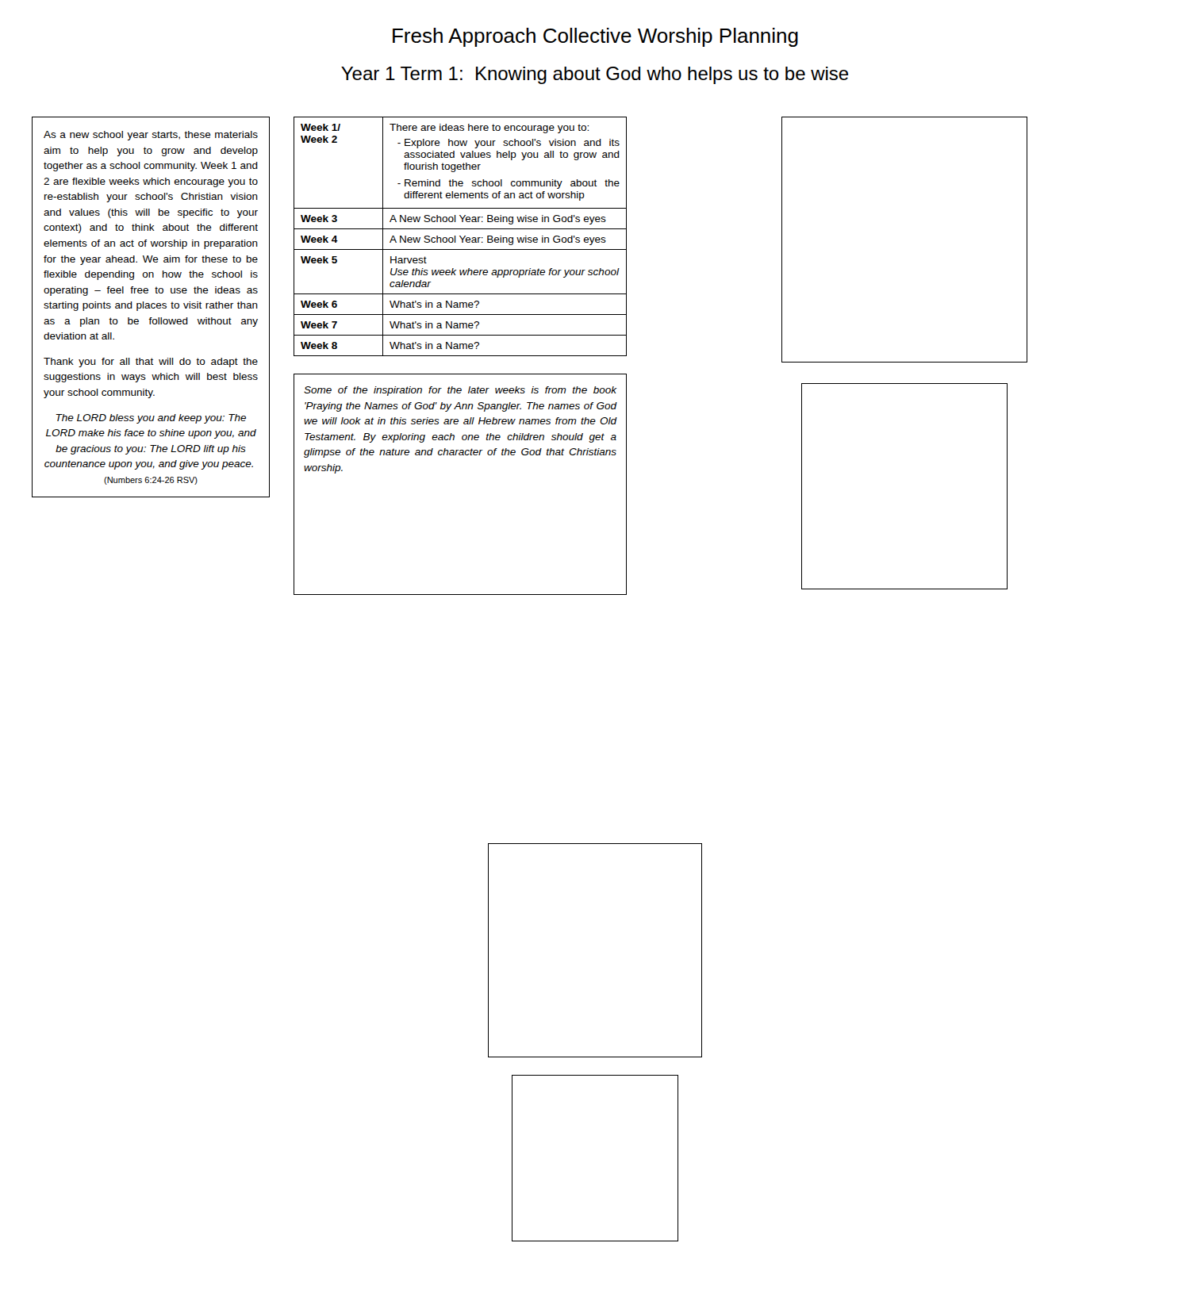Fresh Approach Collective Worship Planning
Year 1 Term 1: Knowing about God who helps us to be wise
As a new school year starts, these materials aim to help you to grow and develop together as a school community. Week 1 and 2 are flexible weeks which encourage you to re-establish your school's Christian vision and values (this will be specific to your context) and to think about the different elements of an act of worship in preparation for the year ahead. We aim for these to be flexible depending on how the school is operating – feel free to use the ideas as starting points and places to visit rather than as a plan to be followed without any deviation at all.
Thank you for all that will do to adapt the suggestions in ways which will best bless your school community.
The LORD bless you and keep you: The LORD make his face to shine upon you, and be gracious to you: The LORD lift up his countenance upon you, and give you peace. (Numbers 6:24-26 RSV)
| Week 1/ Week 2 | There are ideas here to encourage you to: Explore how your school's vision and its associated values help you all to grow and flourish together Remind the school community about the different elements of an act of worship |
| Week 3 | A New School Year: Being wise in God's eyes |
| Week 4 | A New School Year: Being wise in God's eyes |
| Week 5 | Harvest Use this week where appropriate for your school calendar |
| Week 6 | What's in a Name? |
| Week 7 | What's in a Name? |
| Week 8 | What's in a Name? |
Some of the inspiration for the later weeks is from the book 'Praying the Names of God' by Ann Spangler. The names of God we will look at in this series are all Hebrew names from the Old Testament. By exploring each one the children should get a glimpse of the nature and character of the God that Christians worship.